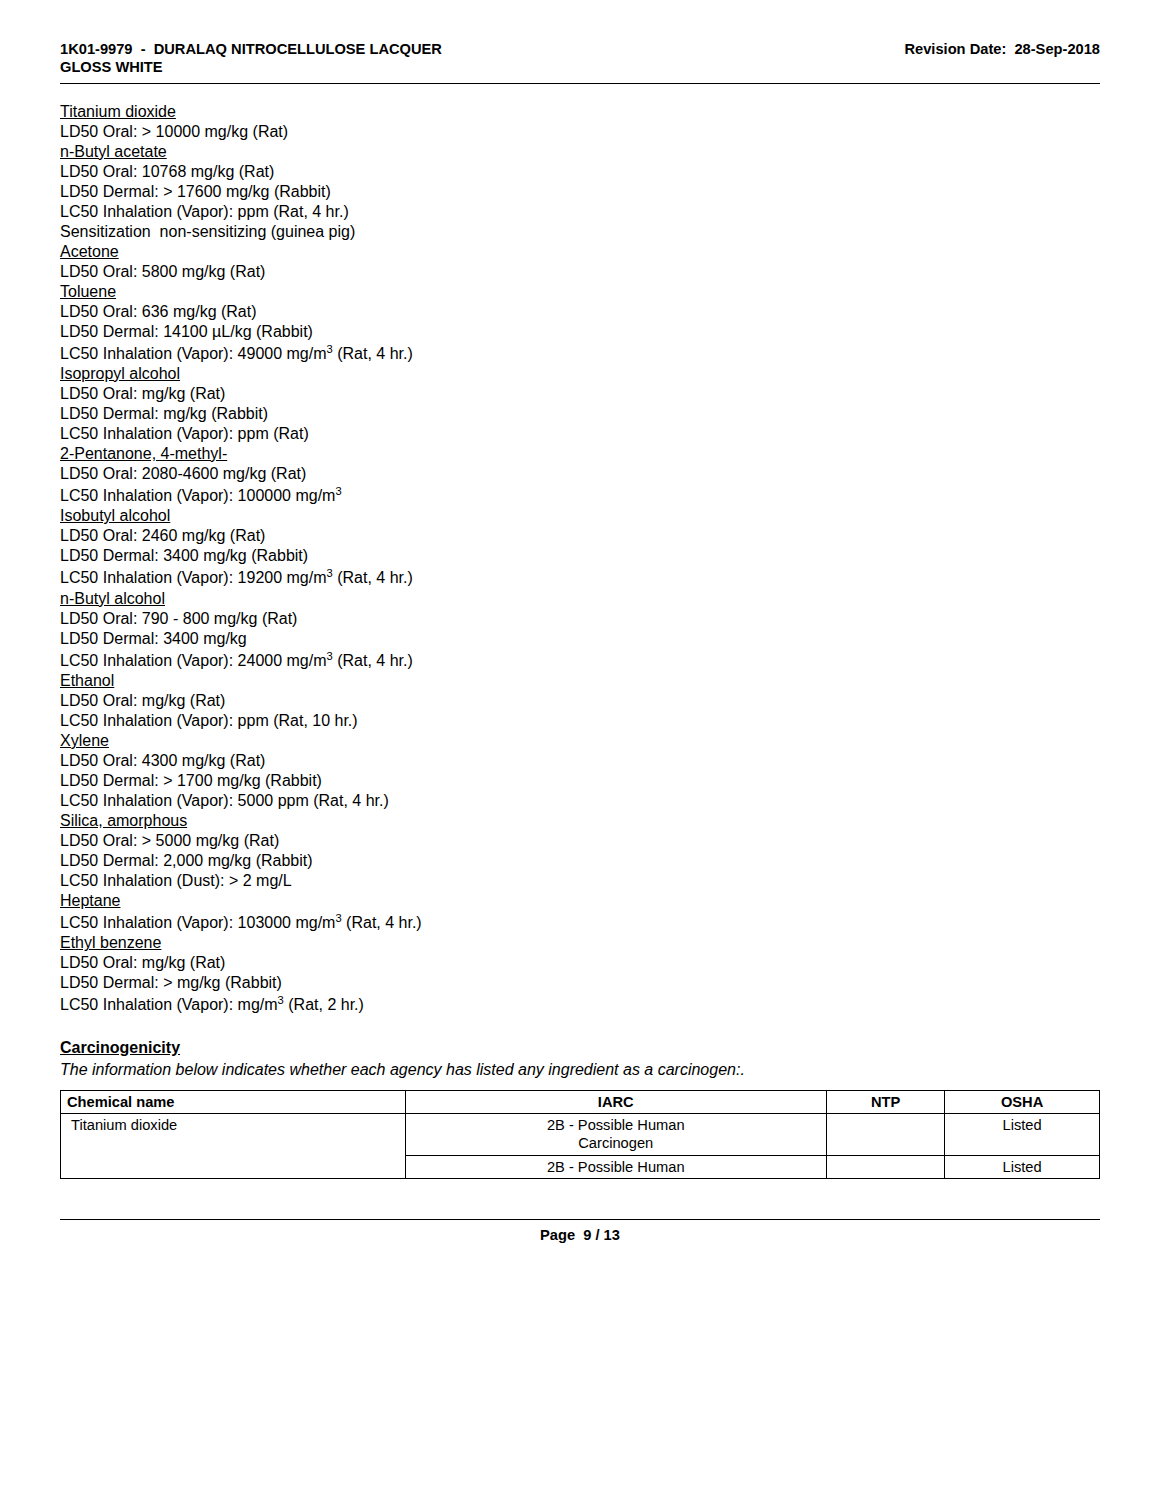1K01-9979 - DURALAQ NITROCELLULOSE LACQUER
GLOSS WHITE
Revision Date: 28-Sep-2018
Titanium dioxide
LD50 Oral: > 10000 mg/kg (Rat)
n-Butyl acetate
LD50 Oral: 10768 mg/kg (Rat)
LD50 Dermal: > 17600 mg/kg (Rabbit)
LC50 Inhalation (Vapor): ppm (Rat, 4 hr.)
Sensitization non-sensitizing (guinea pig)
Acetone
LD50 Oral: 5800 mg/kg (Rat)
Toluene
LD50 Oral: 636 mg/kg (Rat)
LD50 Dermal: 14100 µL/kg (Rabbit)
LC50 Inhalation (Vapor): 49000 mg/m3 (Rat, 4 hr.)
Isopropyl alcohol
LD50 Oral: mg/kg (Rat)
LD50 Dermal: mg/kg (Rabbit)
LC50 Inhalation (Vapor): ppm (Rat)
2-Pentanone, 4-methyl-
LD50 Oral: 2080-4600 mg/kg (Rat)
LC50 Inhalation (Vapor): 100000 mg/m3
Isobutyl alcohol
LD50 Oral: 2460 mg/kg (Rat)
LD50 Dermal: 3400 mg/kg (Rabbit)
LC50 Inhalation (Vapor): 19200 mg/m3 (Rat, 4 hr.)
n-Butyl alcohol
LD50 Oral: 790 - 800 mg/kg (Rat)
LD50 Dermal: 3400 mg/kg
LC50 Inhalation (Vapor): 24000 mg/m3 (Rat, 4 hr.)
Ethanol
LD50 Oral: mg/kg (Rat)
LC50 Inhalation (Vapor): ppm (Rat, 10 hr.)
Xylene
LD50 Oral: 4300 mg/kg (Rat)
LD50 Dermal: > 1700 mg/kg (Rabbit)
LC50 Inhalation (Vapor): 5000 ppm (Rat, 4 hr.)
Silica, amorphous
LD50 Oral: > 5000 mg/kg (Rat)
LD50 Dermal: 2,000 mg/kg (Rabbit)
LC50 Inhalation (Dust): > 2 mg/L
Heptane
LC50 Inhalation (Vapor): 103000 mg/m3 (Rat, 4 hr.)
Ethyl benzene
LD50 Oral: mg/kg (Rat)
LD50 Dermal: > mg/kg (Rabbit)
LC50 Inhalation (Vapor): mg/m3 (Rat, 2 hr.)
Carcinogenicity
The information below indicates whether each agency has listed any ingredient as a carcinogen:.
| Chemical name | IARC | NTP | OSHA |
| --- | --- | --- | --- |
| Titanium dioxide | 2B - Possible Human Carcinogen | | Listed |
| 2B - Possible Human | | Listed |
Page 9 / 13